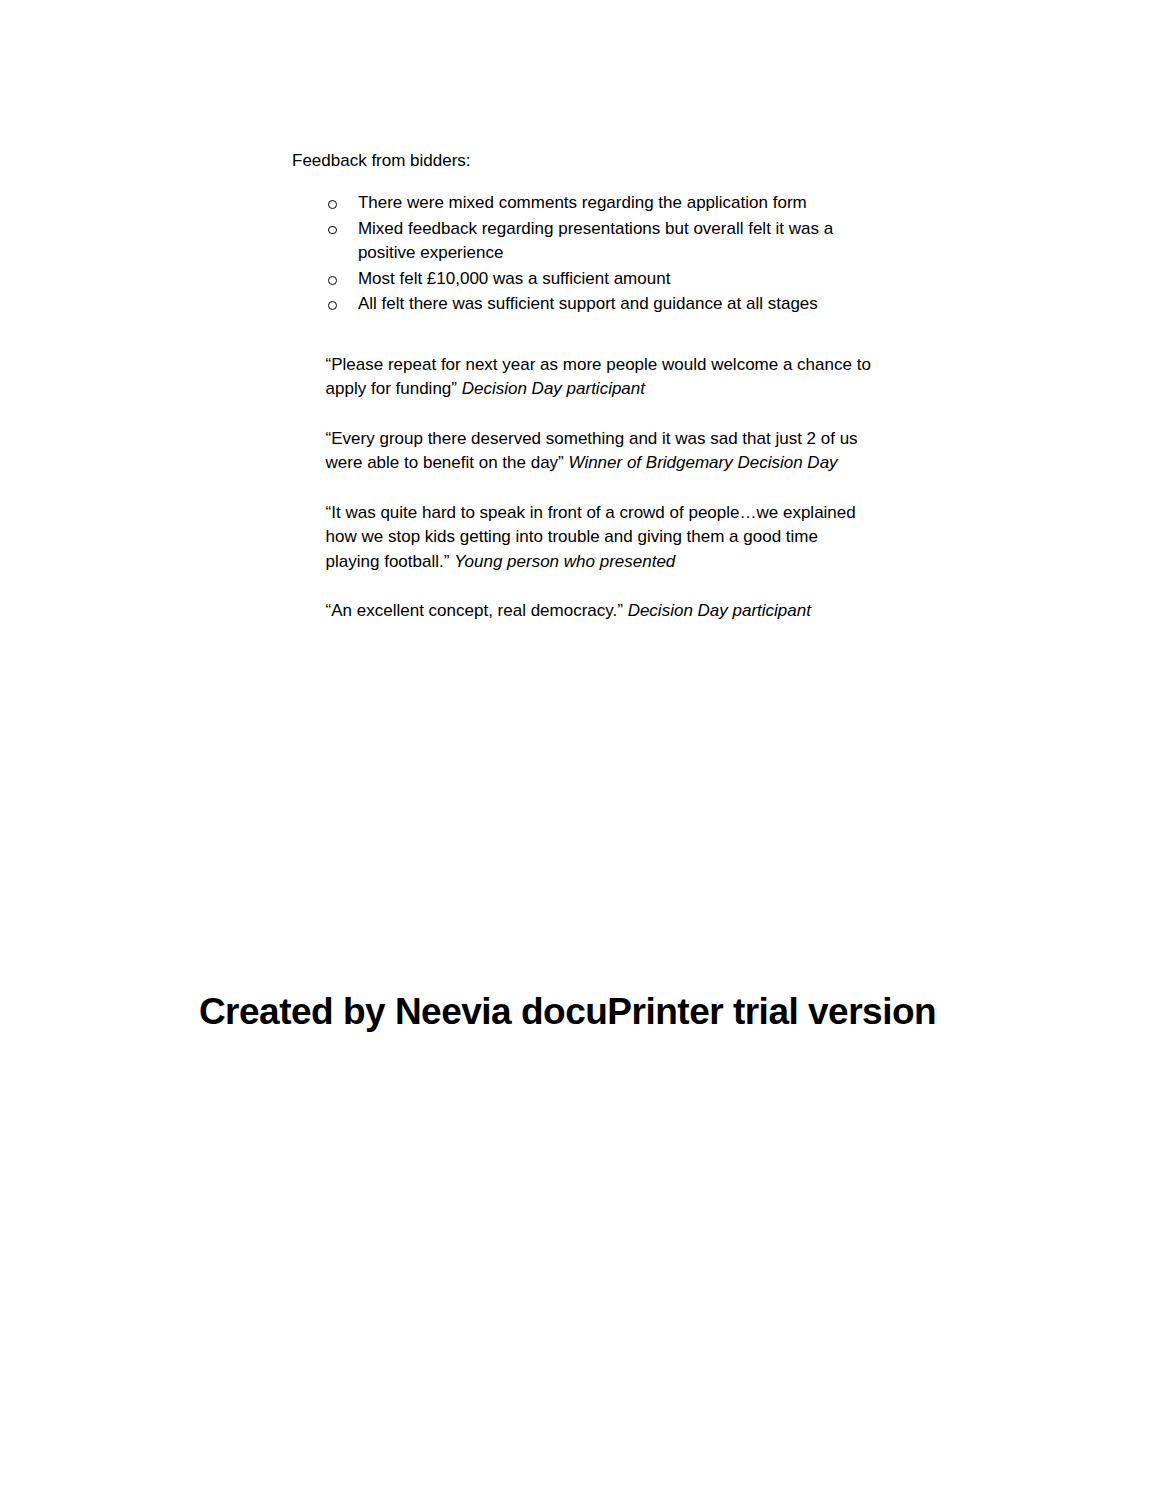Feedback from bidders:
There were mixed comments regarding the application form
Mixed feedback regarding presentations but overall felt it was a positive experience
Most felt £10,000 was a sufficient amount
All felt there was sufficient support and guidance at all stages
“Please repeat for next year as more people would welcome a chance to apply for funding” Decision Day participant
“Every group there deserved something and it was sad that just 2 of us were able to benefit on the day” Winner of Bridgemary Decision Day
“It was quite hard to speak in front of a crowd of people…we explained how we stop kids getting into trouble and giving them a good time playing football.” Young person who presented
“An excellent concept, real democracy.” Decision Day participant
Created by Neevia docuPrinter trial version